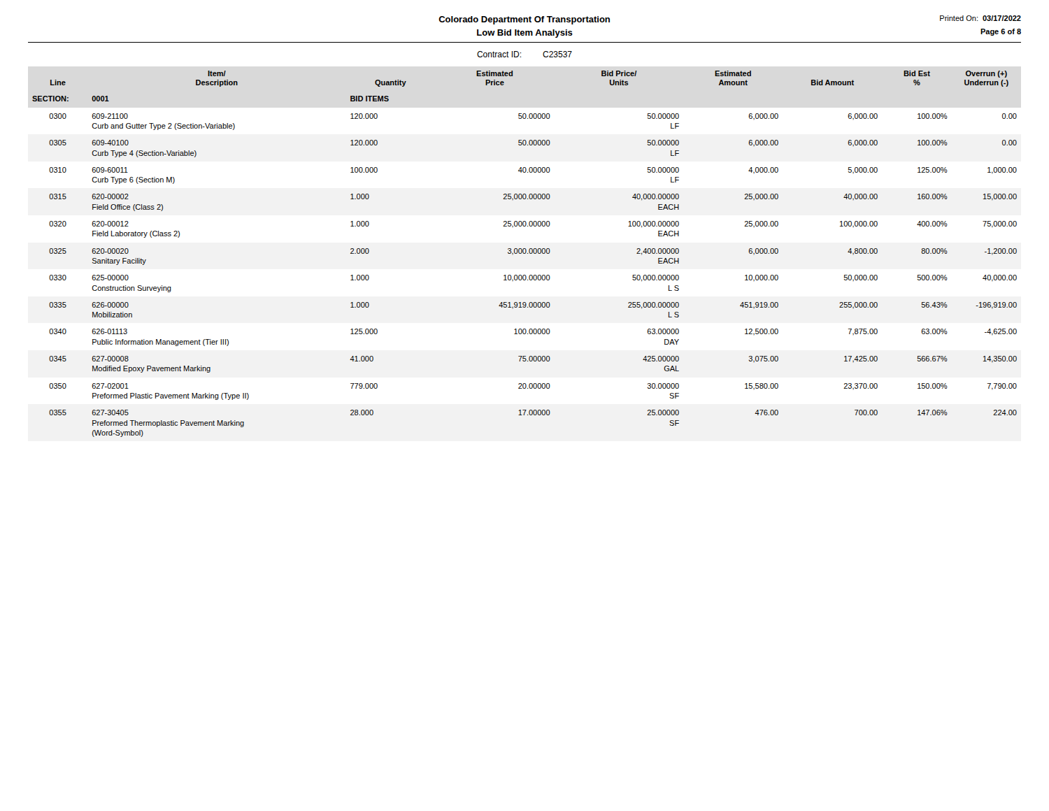Colorado Department Of Transportation
Printed On: 03/17/2022
Low Bid Item Analysis
Page 6 of 8
Contract ID: C23537
| Line | Item/ Description | Quantity | Estimated Price | Bid Price/ Units | Estimated Amount | Bid Amount | Bid Est % | Overrun (+) Underrun (-) |
| --- | --- | --- | --- | --- | --- | --- | --- | --- |
| SECTION: | 0001 | BID ITEMS |
| 0300 | 609-21100 Curb and Gutter Type 2 (Section-Variable) | 120.000 | 50.00000 | 50.00000 LF | 6,000.00 | 6,000.00 | 100.00% | 0.00 |
| 0305 | 609-40100 Curb Type 4 (Section-Variable) | 120.000 | 50.00000 | 50.00000 LF | 6,000.00 | 6,000.00 | 100.00% | 0.00 |
| 0310 | 609-60011 Curb Type 6 (Section M) | 100.000 | 40.00000 | 50.00000 LF | 4,000.00 | 5,000.00 | 125.00% | 1,000.00 |
| 0315 | 620-00002 Field Office (Class 2) | 1.000 | 25,000.00000 | 40,000.00000 EACH | 25,000.00 | 40,000.00 | 160.00% | 15,000.00 |
| 0320 | 620-00012 Field Laboratory (Class 2) | 1.000 | 25,000.00000 | 100,000.00000 EACH | 25,000.00 | 100,000.00 | 400.00% | 75,000.00 |
| 0325 | 620-00020 Sanitary Facility | 2.000 | 3,000.00000 | 2,400.00000 EACH | 6,000.00 | 4,800.00 | 80.00% | -1,200.00 |
| 0330 | 625-00000 Construction Surveying | 1.000 | 10,000.00000 | 50,000.00000 L S | 10,000.00 | 50,000.00 | 500.00% | 40,000.00 |
| 0335 | 626-00000 Mobilization | 1.000 | 451,919.00000 | 255,000.00000 L S | 451,919.00 | 255,000.00 | 56.43% | -196,919.00 |
| 0340 | 626-01113 Public Information Management (Tier III) | 125.000 | 100.00000 | 63.00000 DAY | 12,500.00 | 7,875.00 | 63.00% | -4,625.00 |
| 0345 | 627-00008 Modified Epoxy Pavement Marking | 41.000 | 75.00000 | 425.00000 GAL | 3,075.00 | 17,425.00 | 566.67% | 14,350.00 |
| 0350 | 627-02001 Preformed Plastic Pavement Marking (Type II) | 779.000 | 20.00000 | 30.00000 SF | 15,580.00 | 23,370.00 | 150.00% | 7,790.00 |
| 0355 | 627-30405 Preformed Thermoplastic Pavement Marking (Word-Symbol) | 28.000 | 17.00000 | 25.00000 SF | 476.00 | 700.00 | 147.06% | 224.00 |